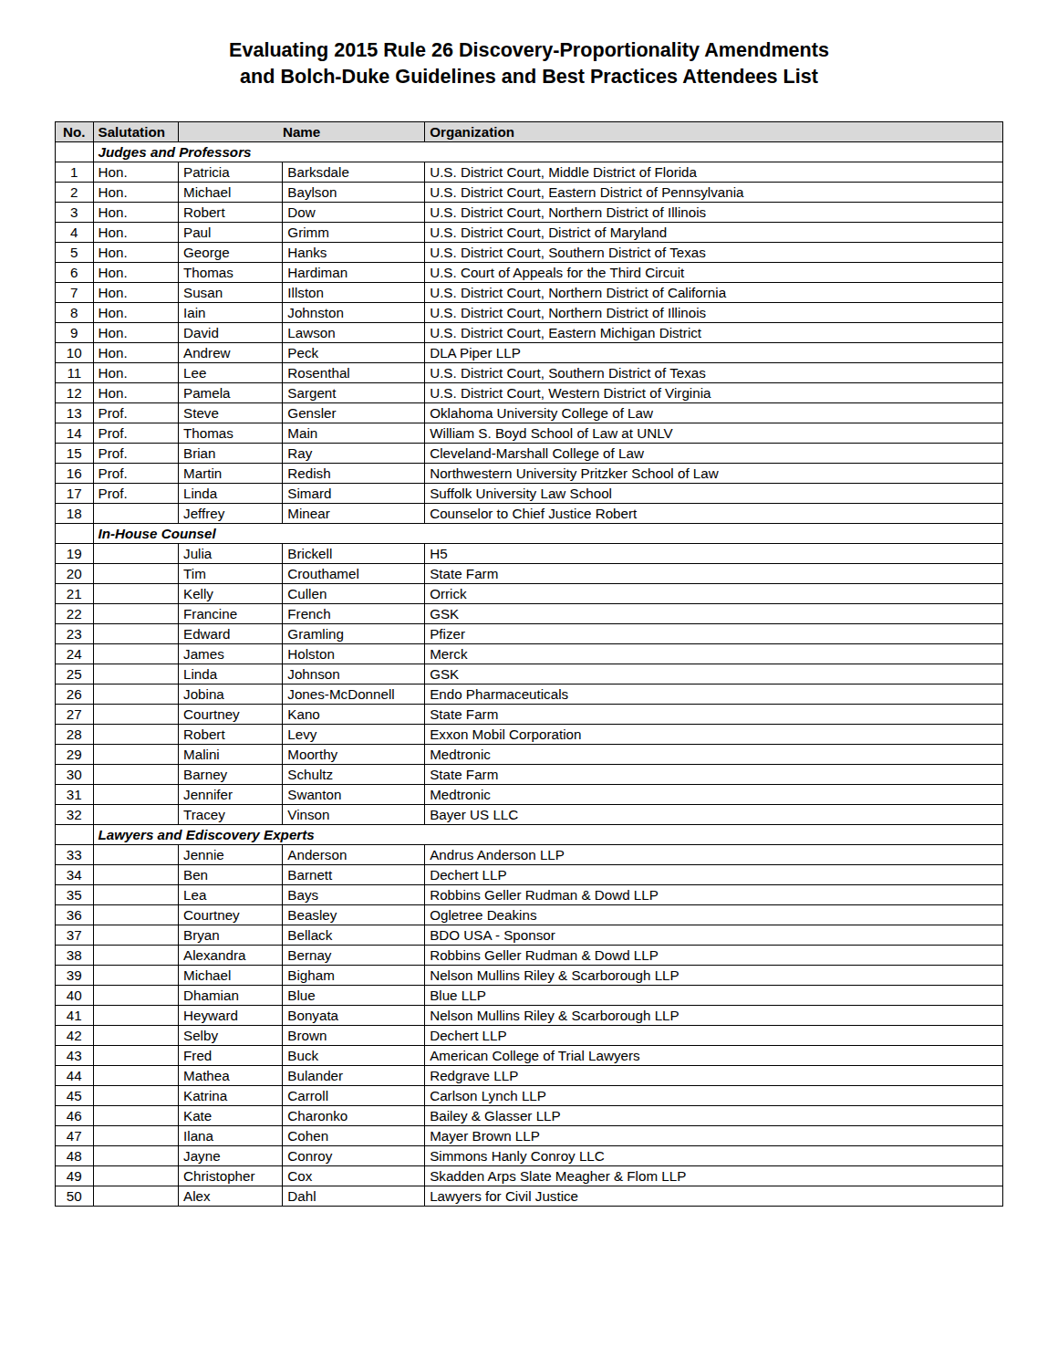Evaluating 2015 Rule 26 Discovery-Proportionality Amendments
and Bolch-Duke Guidelines and Best Practices Attendees List
| No. | Salutation | Name | Organization |
| --- | --- | --- | --- |
| | Judges and Professors |
| 1 | Hon. | Patricia | Barksdale | U.S. District Court, Middle District of Florida |
| 2 | Hon. | Michael | Baylson | U.S. District Court, Eastern District of Pennsylvania |
| 3 | Hon. | Robert | Dow | U.S. District Court, Northern District of Illinois |
| 4 | Hon. | Paul | Grimm | U.S. District Court, District of Maryland |
| 5 | Hon. | George | Hanks | U.S. District Court, Southern District of Texas |
| 6 | Hon. | Thomas | Hardiman | U.S. Court of Appeals for the Third Circuit |
| 7 | Hon. | Susan | Illston | U.S. District Court, Northern District of California |
| 8 | Hon. | Iain | Johnston | U.S. District Court, Northern District of Illinois |
| 9 | Hon. | David | Lawson | U.S. District Court, Eastern Michigan District |
| 10 | Hon. | Andrew | Peck | DLA Piper LLP |
| 11 | Hon. | Lee | Rosenthal | U.S. District Court, Southern District of Texas |
| 12 | Hon. | Pamela | Sargent | U.S. District Court, Western District of Virginia |
| 13 | Prof. | Steve | Gensler | Oklahoma University College of Law |
| 14 | Prof. | Thomas | Main | William S. Boyd School of Law at UNLV |
| 15 | Prof. | Brian | Ray | Cleveland-Marshall College of Law |
| 16 | Prof. | Martin | Redish | Northwestern University Pritzker School of Law |
| 17 | Prof. | Linda | Simard | Suffolk University Law School |
| 18 | | Jeffrey | Minear | Counselor to Chief Justice Robert |
| | In-House Counsel |
| 19 | | Julia | Brickell | H5 |
| 20 | | Tim | Crouthamel | State Farm |
| 21 | | Kelly | Cullen | Orrick |
| 22 | | Francine | French | GSK |
| 23 | | Edward | Gramling | Pfizer |
| 24 | | James | Holston | Merck |
| 25 | | Linda | Johnson | GSK |
| 26 | | Jobina | Jones-McDonnell | Endo Pharmaceuticals |
| 27 | | Courtney | Kano | State Farm |
| 28 | | Robert | Levy | Exxon Mobil Corporation |
| 29 | | Malini | Moorthy | Medtronic |
| 30 | | Barney | Schultz | State Farm |
| 31 | | Jennifer | Swanton | Medtronic |
| 32 | | Tracey | Vinson | Bayer US LLC |
| | Lawyers and Ediscovery Experts |
| 33 | | Jennie | Anderson | Andrus Anderson LLP |
| 34 | | Ben | Barnett | Dechert LLP |
| 35 | | Lea | Bays | Robbins Geller Rudman & Dowd LLP |
| 36 | | Courtney | Beasley | Ogletree Deakins |
| 37 | | Bryan | Bellack | BDO USA - Sponsor |
| 38 | | Alexandra | Bernay | Robbins Geller Rudman & Dowd LLP |
| 39 | | Michael | Bigham | Nelson Mullins Riley & Scarborough LLP |
| 40 | | Dhamian | Blue | Blue LLP |
| 41 | | Heyward | Bonyata | Nelson Mullins Riley & Scarborough LLP |
| 42 | | Selby | Brown | Dechert LLP |
| 43 | | Fred | Buck | American College of Trial Lawyers |
| 44 | | Mathea | Bulander | Redgrave LLP |
| 45 | | Katrina | Carroll | Carlson Lynch LLP |
| 46 | | Kate | Charonko | Bailey & Glasser LLP |
| 47 | | Ilana | Cohen | Mayer Brown LLP |
| 48 | | Jayne | Conroy | Simmons Hanly Conroy LLC |
| 49 | | Christopher | Cox | Skadden Arps Slate Meagher & Flom LLP |
| 50 | | Alex | Dahl | Lawyers for Civil Justice |